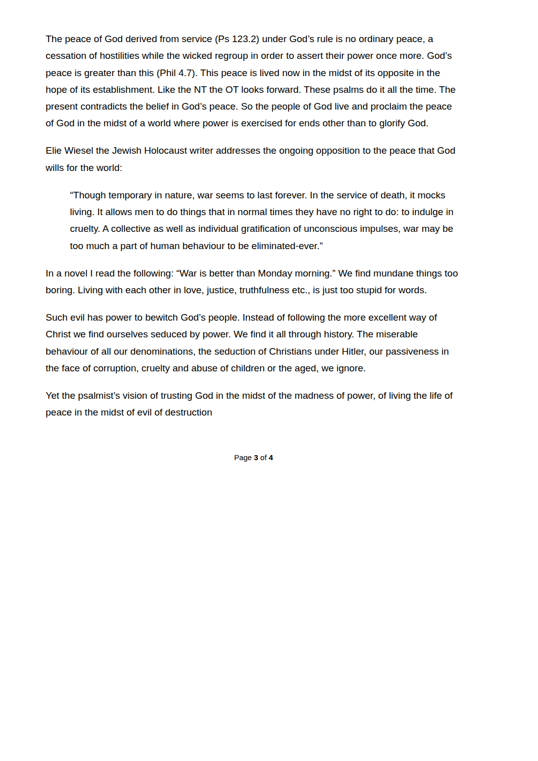The peace of God derived from service (Ps 123.2) under God’s rule is no ordinary peace, a cessation of hostilities while the wicked regroup in order to assert their power once more. God’s peace is greater than this (Phil 4.7). This peace is lived now in the midst of its opposite in the hope of its establishment. Like the NT the OT looks forward. These psalms do it all the time. The present contradicts the belief in God’s peace. So the people of God live and proclaim the peace of God in the midst of a world where power is exercised for ends other than to glorify God.
Elie Wiesel the Jewish Holocaust writer addresses the ongoing opposition to the peace that God wills for the world:
“Though temporary in nature, war seems to last forever. In the service of death, it mocks living. It allows men to do things that in normal times they have no right to do: to indulge in cruelty. A collective as well as individual gratification of unconscious impulses, war may be too much a part of human behaviour to be eliminated-ever.”
In a novel I read the following: “War is better than Monday morning.” We find mundane things too boring. Living with each other in love, justice, truthfulness etc., is just too stupid for words.
Such evil has power to bewitch God’s people. Instead of following the more excellent way of Christ we find ourselves seduced by power. We find it all through history. The miserable behaviour of all our denominations, the seduction of Christians under Hitler, our passiveness in the face of corruption, cruelty and abuse of children or the aged, we ignore.
Yet the psalmist’s vision of trusting God in the midst of the madness of power, of living the life of peace in the midst of evil of destruction
Page 3 of 4